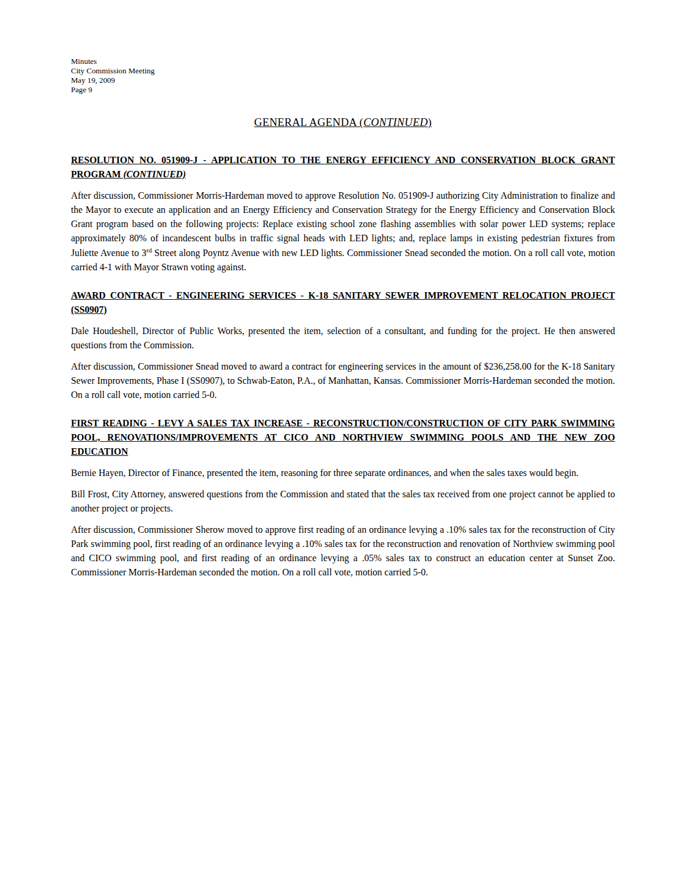Minutes
City Commission Meeting
May 19, 2009
Page 9
GENERAL AGENDA (CONTINUED)
RESOLUTION NO. 051909-J - APPLICATION TO THE ENERGY EFFICIENCY AND CONSERVATION BLOCK GRANT PROGRAM (CONTINUED)
After discussion, Commissioner Morris-Hardeman moved to approve Resolution No. 051909-J authorizing City Administration to finalize and the Mayor to execute an application and an Energy Efficiency and Conservation Strategy for the Energy Efficiency and Conservation Block Grant program based on the following projects: Replace existing school zone flashing assemblies with solar power LED systems; replace approximately 80% of incandescent bulbs in traffic signal heads with LED lights; and, replace lamps in existing pedestrian fixtures from Juliette Avenue to 3rd Street along Poyntz Avenue with new LED lights. Commissioner Snead seconded the motion. On a roll call vote, motion carried 4-1 with Mayor Strawn voting against.
AWARD CONTRACT - ENGINEERING SERVICES - K-18 SANITARY SEWER IMPROVEMENT RELOCATION PROJECT (SS0907)
Dale Houdeshell, Director of Public Works, presented the item, selection of a consultant, and funding for the project. He then answered questions from the Commission.
After discussion, Commissioner Snead moved to award a contract for engineering services in the amount of $236,258.00 for the K-18 Sanitary Sewer Improvements, Phase I (SS0907), to Schwab-Eaton, P.A., of Manhattan, Kansas. Commissioner Morris-Hardeman seconded the motion. On a roll call vote, motion carried 5-0.
FIRST READING - LEVY A SALES TAX INCREASE - RECONSTRUCTION/CONSTRUCTION OF CITY PARK SWIMMING POOL, RENOVATIONS/IMPROVEMENTS AT CICO AND NORTHVIEW SWIMMING POOLS AND THE NEW ZOO EDUCATION
Bernie Hayen, Director of Finance, presented the item, reasoning for three separate ordinances, and when the sales taxes would begin.
Bill Frost, City Attorney, answered questions from the Commission and stated that the sales tax received from one project cannot be applied to another project or projects.
After discussion, Commissioner Sherow moved to approve first reading of an ordinance levying a .10% sales tax for the reconstruction of City Park swimming pool, first reading of an ordinance levying a .10% sales tax for the reconstruction and renovation of Northview swimming pool and CICO swimming pool, and first reading of an ordinance levying a .05% sales tax to construct an education center at Sunset Zoo. Commissioner Morris-Hardeman seconded the motion. On a roll call vote, motion carried 5-0.